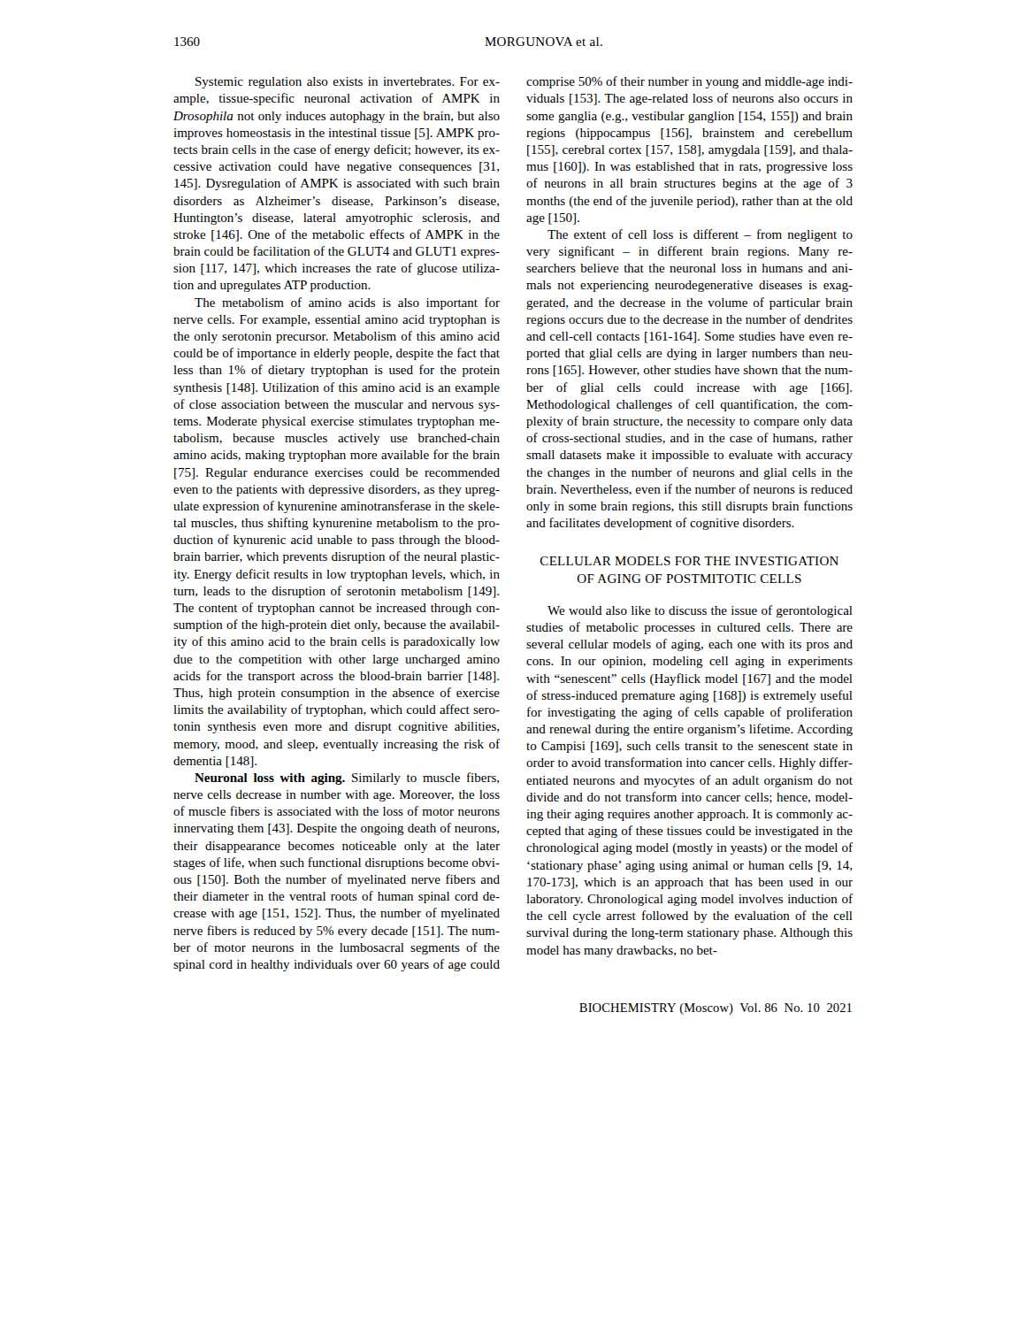1360
MORGUNOVA et al.
Systemic regulation also exists in invertebrates. For example, tissue-specific neuronal activation of AMPK in Drosophila not only induces autophagy in the brain, but also improves homeostasis in the intestinal tissue [5]. AMPK protects brain cells in the case of energy deficit; however, its excessive activation could have negative consequences [31, 145]. Dysregulation of AMPK is associated with such brain disorders as Alzheimer’s disease, Parkinson’s disease, Huntington’s disease, lateral amyotrophic sclerosis, and stroke [146]. One of the metabolic effects of AMPK in the brain could be facilitation of the GLUT4 and GLUT1 expression [117, 147], which increases the rate of glucose utilization and upregulates ATP production.
The metabolism of amino acids is also important for nerve cells. For example, essential amino acid tryptophan is the only serotonin precursor. Metabolism of this amino acid could be of importance in elderly people, despite the fact that less than 1% of dietary tryptophan is used for the protein synthesis [148]. Utilization of this amino acid is an example of close association between the muscular and nervous systems. Moderate physical exercise stimulates tryptophan metabolism, because muscles actively use branched-chain amino acids, making tryptophan more available for the brain [75]. Regular endurance exercises could be recommended even to the patients with depressive disorders, as they upregulate expression of kynurenine aminotransferase in the skeletal muscles, thus shifting kynurenine metabolism to the production of kynurenic acid unable to pass through the blood-brain barrier, which prevents disruption of the neural plasticity. Energy deficit results in low tryptophan levels, which, in turn, leads to the disruption of serotonin metabolism [149]. The content of tryptophan cannot be increased through consumption of the high-protein diet only, because the availability of this amino acid to the brain cells is paradoxically low due to the competition with other large uncharged amino acids for the transport across the blood-brain barrier [148]. Thus, high protein consumption in the absence of exercise limits the availability of tryptophan, which could affect serotonin synthesis even more and disrupt cognitive abilities, memory, mood, and sleep, eventually increasing the risk of dementia [148].
Neuronal loss with aging. Similarly to muscle fibers, nerve cells decrease in number with age. Moreover, the loss of muscle fibers is associated with the loss of motor neurons innervating them [43]. Despite the ongoing death of neurons, their disappearance becomes noticeable only at the later stages of life, when such functional disruptions become obvious [150]. Both the number of myelinated nerve fibers and their diameter in the ventral roots of human spinal cord decrease with age [151, 152]. Thus, the number of myelinated nerve fibers is reduced by 5% every decade [151]. The number of motor neurons in the lumbosacral segments of the spinal cord in healthy individuals over 60 years of age could comprise 50% of their number in young and middle-age individuals [153]. The age-related loss of neurons also occurs in some ganglia (e.g., vestibular ganglion [154, 155]) and brain regions (hippocampus [156], brainstem and cerebellum [155], cerebral cortex [157, 158], amygdala [159], and thalamus [160]). In was established that in rats, progressive loss of neurons in all brain structures begins at the age of 3 months (the end of the juvenile period), rather than at the old age [150].
The extent of cell loss is different – from negligent to very significant – in different brain regions. Many researchers believe that the neuronal loss in humans and animals not experiencing neurodegenerative diseases is exaggerated, and the decrease in the volume of particular brain regions occurs due to the decrease in the number of dendrites and cell-cell contacts [161-164]. Some studies have even reported that glial cells are dying in larger numbers than neurons [165]. However, other studies have shown that the number of glial cells could increase with age [166]. Methodological challenges of cell quantification, the complexity of brain structure, the necessity to compare only data of cross-sectional studies, and in the case of humans, rather small datasets make it impossible to evaluate with accuracy the changes in the number of neurons and glial cells in the brain. Nevertheless, even if the number of neurons is reduced only in some brain regions, this still disrupts brain functions and facilitates development of cognitive disorders.
Cellular models for the investigation
of aging of postmitotic cells
We would also like to discuss the issue of gerontological studies of metabolic processes in cultured cells. There are several cellular models of aging, each one with its pros and cons. In our opinion, modeling cell aging in experiments with “senescent” cells (Hayflick model [167] and the model of stress-induced premature aging [168]) is extremely useful for investigating the aging of cells capable of proliferation and renewal during the entire organism’s lifetime. According to Campisi [169], such cells transit to the senescent state in order to avoid transformation into cancer cells. Highly differentiated neurons and myocytes of an adult organism do not divide and do not transform into cancer cells; hence, modeling their aging requires another approach. It is commonly accepted that aging of these tissues could be investigated in the chronological aging model (mostly in yeasts) or the model of ‘stationary phase’ aging using animal or human cells [9, 14, 170-173], which is an approach that has been used in our laboratory. Chronological aging model involves induction of the cell cycle arrest followed by the evaluation of the cell survival during the long-term stationary phase. Although this model has many drawbacks, no bet-
BIOCHEMISTRY (Moscow) Vol. 86 No. 10 2021